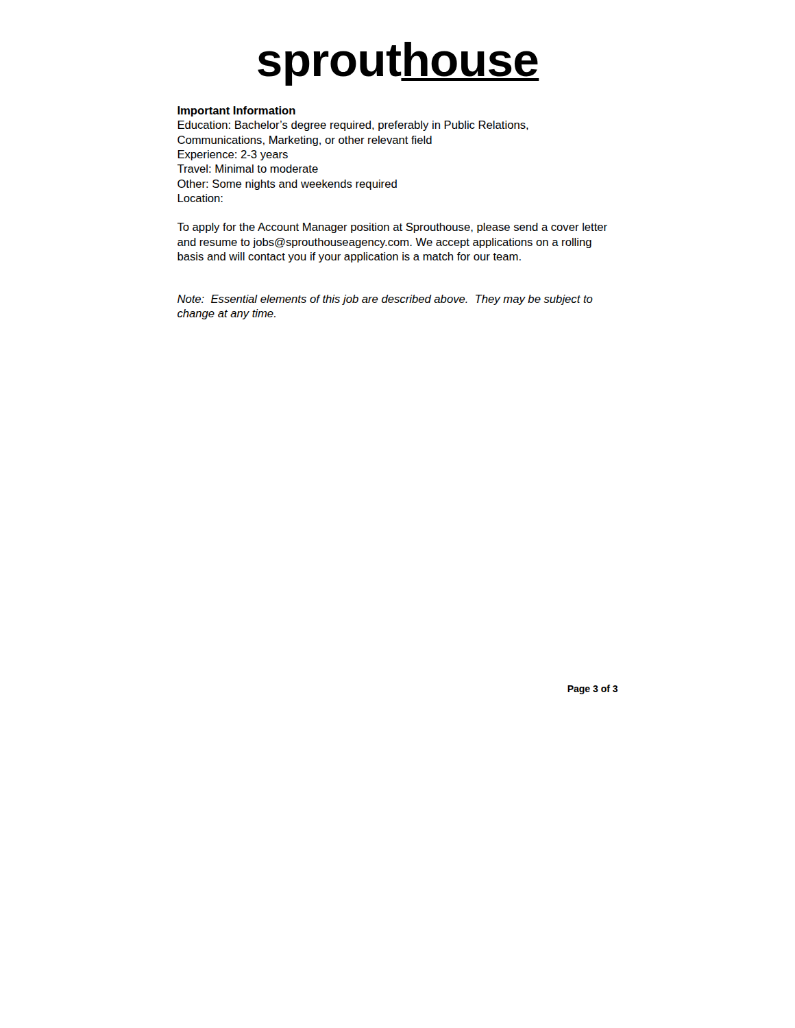sprouthouse
Important Information
Education: Bachelor’s degree required, preferably in Public Relations, Communications, Marketing, or other relevant field
Experience: 2-3 years
Travel: Minimal to moderate
Other: Some nights and weekends required
Location:
To apply for the Account Manager position at Sprouthouse, please send a cover letter and resume to jobs@sprouthouseagency.com. We accept applications on a rolling basis and will contact you if your application is a match for our team.
Note: Essential elements of this job are described above. They may be subject to change at any time.
Page 3 of 3